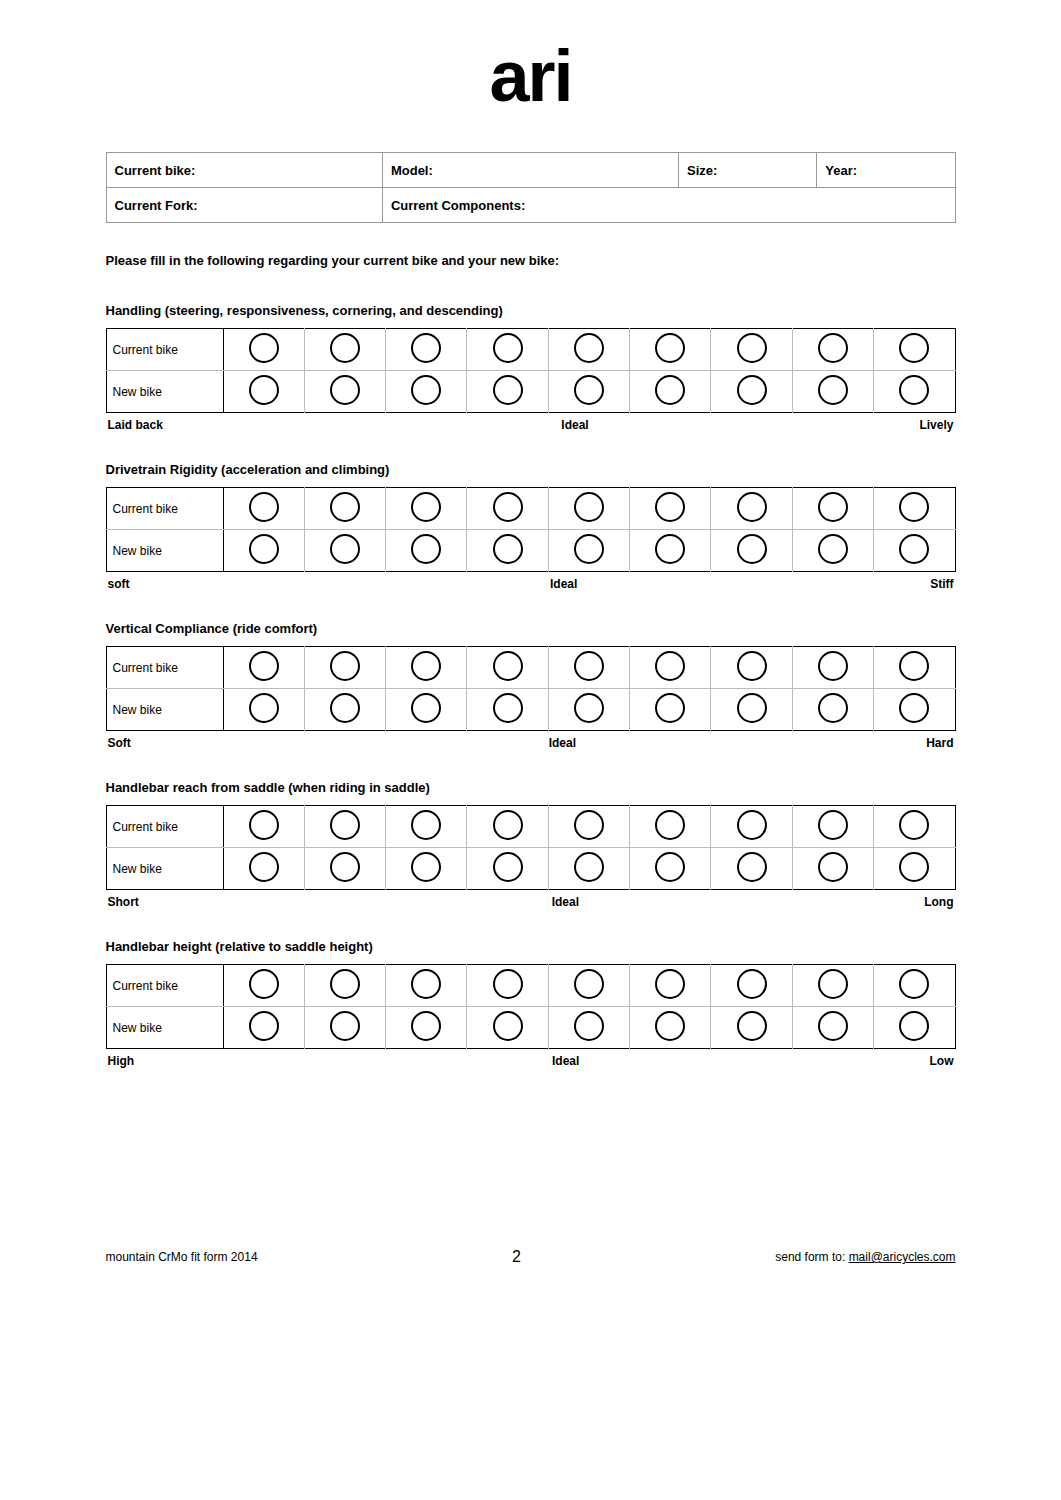ari
| Current bike: | Model: | Size: | Year: |
| Current Fork: | Current Components: |
Please fill in the following regarding your current bike and your new bike:
Handling (steering, responsiveness, cornering, and descending)
| Current bike | | | | | | | | | |
| New bike | | | | | | | | | |
Laid back Ideal Lively
Drivetrain Rigidity (acceleration and climbing)
| Current bike | | | | | | | | | |
| New bike | | | | | | | | | |
soft Ideal Stiff
Vertical Compliance (ride comfort)
| Current bike | | | | | | | | | |
| New bike | | | | | | | | | |
Soft Ideal Hard
Handlebar reach from saddle (when riding in saddle)
| Current bike | | | | | | | | | |
| New bike | | | | | | | | | |
Short Ideal Long
Handlebar height (relative to saddle height)
| Current bike | | | | | | | | | |
| New bike | | | | | | | | | |
High Ideal Low
mountain CrMo fit form 2014 2 send form to: mail@aricycles.com